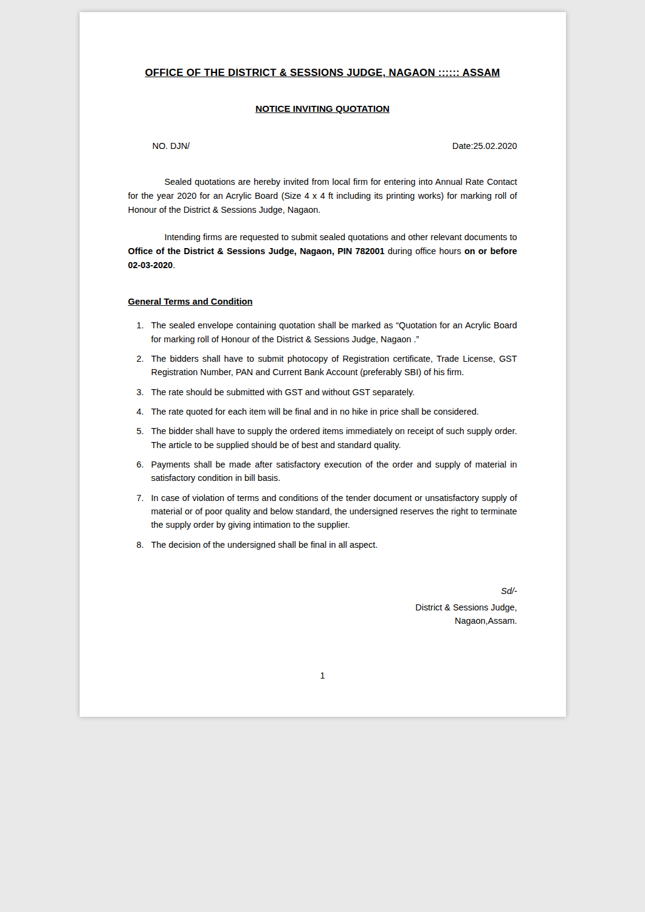OFFICE OF THE DISTRICT & SESSIONS JUDGE, NAGAON :::::: ASSAM
NOTICE INVITING QUOTATION
NO. DJN/ Date:25.02.2020
Sealed quotations are hereby invited from local firm for entering into Annual Rate Contact for the year 2020 for an Acrylic Board (Size 4 x 4 ft including its printing works) for marking roll of Honour of the District & Sessions Judge, Nagaon.
Intending firms are requested to submit sealed quotations and other relevant documents to Office of the District & Sessions Judge, Nagaon, PIN 782001 during office hours on or before 02-03-2020.
General Terms and Condition
The sealed envelope containing quotation shall be marked as “Quotation for an Acrylic Board for marking roll of Honour of the District & Sessions Judge, Nagaon .”
The bidders shall have to submit photocopy of Registration certificate, Trade License, GST Registration Number, PAN and Current Bank Account (preferably SBI) of his firm.
The rate should be submitted with GST and without GST separately.
The rate quoted for each item will be final and in no hike in price shall be considered.
The bidder shall have to supply the ordered items immediately on receipt of such supply order. The article to be supplied should be of best and standard quality.
Payments shall be made after satisfactory execution of the order and supply of material in satisfactory condition in bill basis.
In case of violation of terms and conditions of the tender document or unsatisfactory supply of material or of poor quality and below standard, the undersigned reserves the right to terminate the supply order by giving intimation to the supplier.
The decision of the undersigned shall be final in all aspect.
Sd/-
District & Sessions Judge,
Nagaon,Assam.
1